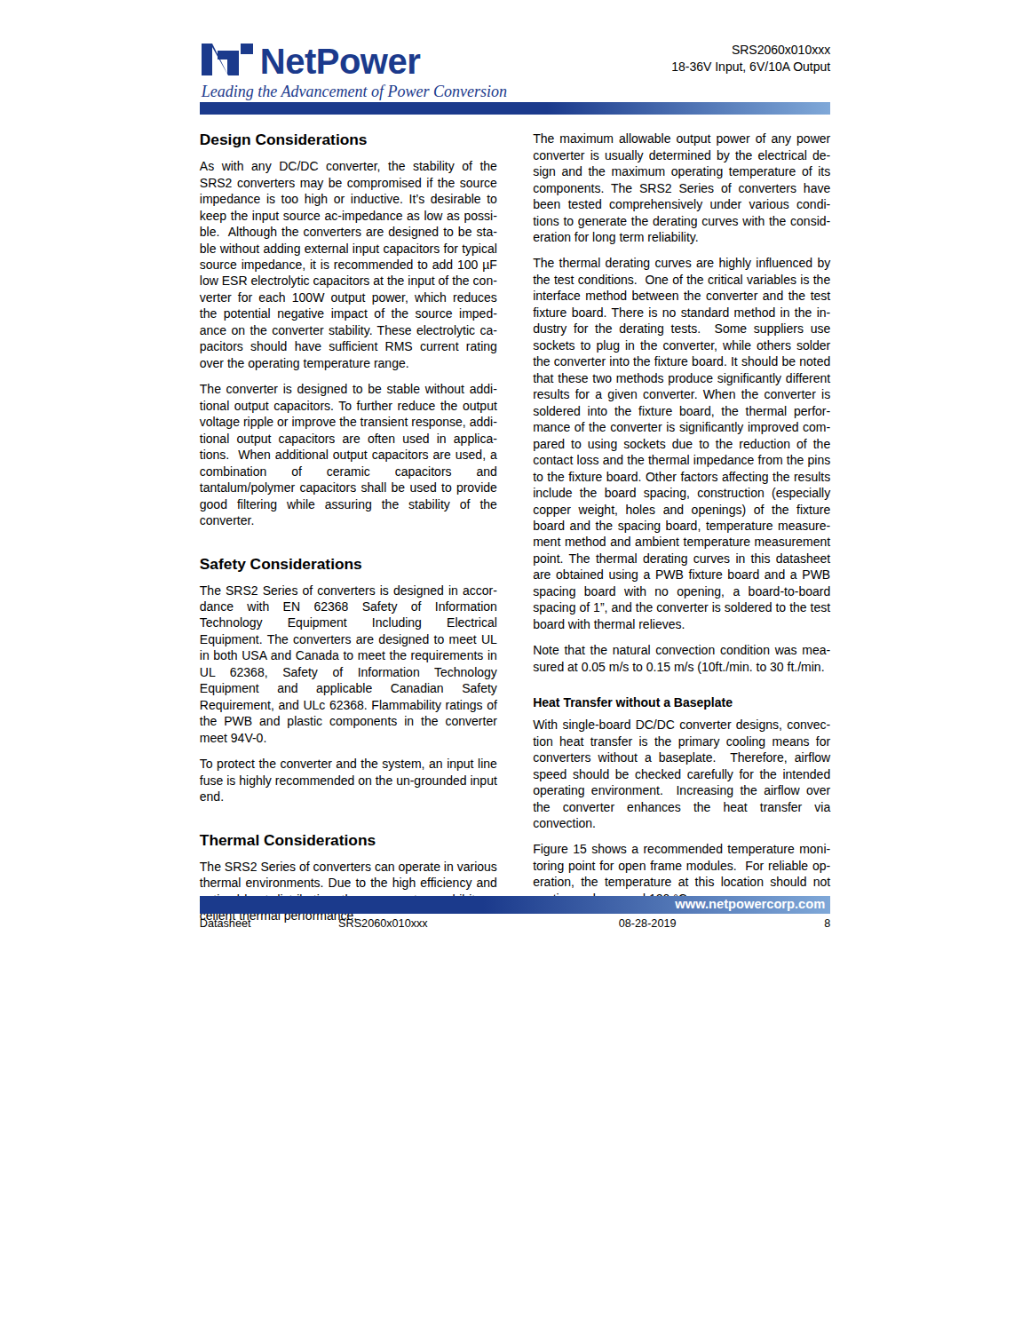NetPower
Leading the Advancement of Power Conversion
SRS2060x010xxx
18-36V Input, 6V/10A Output
Design Considerations
As with any DC/DC converter, the stability of the SRS2 converters may be compromised if the source impedance is too high or inductive. It’s desirable to keep the input source ac-impedance as low as possible. Although the converters are designed to be stable without adding external input capacitors for typical source impedance, it is recommended to add 100 µF low ESR electrolytic capacitors at the input of the converter for each 100W output power, which reduces the potential negative impact of the source impedance on the converter stability. These electrolytic capacitors should have sufficient RMS current rating over the operating temperature range.
The converter is designed to be stable without additional output capacitors. To further reduce the output voltage ripple or improve the transient response, additional output capacitors are often used in applications. When additional output capacitors are used, a combination of ceramic capacitors and tantalum/polymer capacitors shall be used to provide good filtering while assuring the stability of the converter.
Safety Considerations
The SRS2 Series of converters is designed in accordance with EN 62368 Safety of Information Technology Equipment Including Electrical Equipment. The converters are designed to meet UL in both USA and Canada to meet the requirements in UL 62368, Safety of Information Technology Equipment and applicable Canadian Safety Requirement, and ULc 62368. Flammability ratings of the PWB and plastic components in the converter meet 94V-0.
To protect the converter and the system, an input line fuse is highly recommended on the un-grounded input end.
Thermal Considerations
The SRS2 Series of converters can operate in various thermal environments. Due to the high efficiency and optimal heat distribution, these converters exhibit excellent thermal performance.
The maximum allowable output power of any power converter is usually determined by the electrical design and the maximum operating temperature of its components. The SRS2 Series of converters have been tested comprehensively under various conditions to generate the derating curves with the consideration for long term reliability.
The thermal derating curves are highly influenced by the test conditions. One of the critical variables is the interface method between the converter and the test fixture board. There is no standard method in the industry for the derating tests. Some suppliers use sockets to plug in the converter, while others solder the converter into the fixture board. It should be noted that these two methods produce significantly different results for a given converter. When the converter is soldered into the fixture board, the thermal performance of the converter is significantly improved compared to using sockets due to the reduction of the contact loss and the thermal impedance from the pins to the fixture board. Other factors affecting the results include the board spacing, construction (especially copper weight, holes and openings) of the fixture board and the spacing board, temperature measurement method and ambient temperature measurement point. The thermal derating curves in this datasheet are obtained using a PWB fixture board and a PWB spacing board with no opening, a board-to-board spacing of 1”, and the converter is soldered to the test board with thermal relieves.
Note that the natural convection condition was measured at 0.05 m/s to 0.15 m/s (10ft./min. to 30 ft./min.
Heat Transfer without a Baseplate
With single-board DC/DC converter designs, convection heat transfer is the primary cooling means for converters without a baseplate. Therefore, airflow speed should be checked carefully for the intended operating environment. Increasing the airflow over the converter enhances the heat transfer via convection.
Figure 15 shows a recommended temperature monitoring point for open frame modules. For reliable operation, the temperature at this location should not continuously exceed 120 °C.
www.netpowercorp.com
Datasheet SRS2060x010xxx 08-28-2019 8